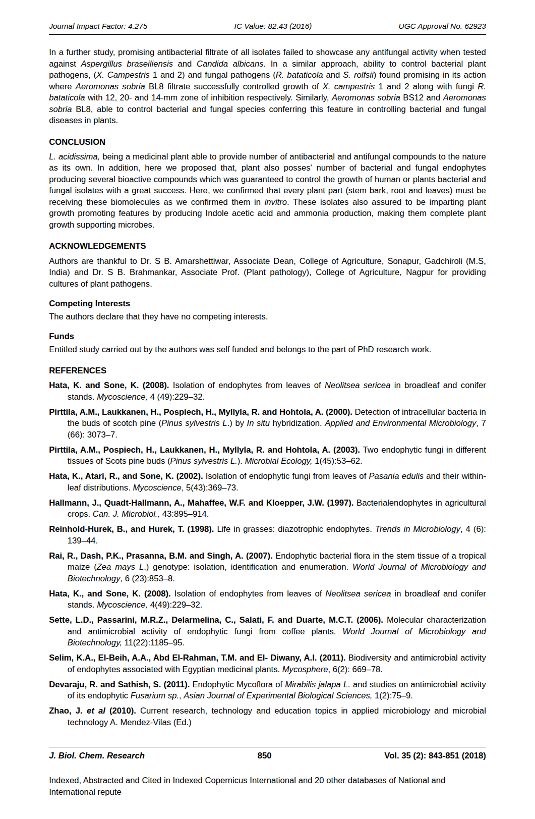Journal Impact Factor: 4.275 IC Value: 82.43 (2016) UGC Approval No. 62923
In a further study, promising antibacterial filtrate of all isolates failed to showcase any antifungal activity when tested against Aspergillus braseiliensis and Candida albicans. In a similar approach, ability to control bacterial plant pathogens, (X. Campestris 1 and 2) and fungal pathogens (R. bataticola and S. rolfsii) found promising in its action where Aeromonas sobria BL8 filtrate successfully controlled growth of X. campestris 1 and 2 along with fungi R. bataticola with 12, 20- and 14-mm zone of inhibition respectively. Similarly, Aeromonas sobria BS12 and Aeromonas sobria BL8, able to control bacterial and fungal species conferring this feature in controlling bacterial and fungal diseases in plants.
Conclusion
L. acidissima, being a medicinal plant able to provide number of antibacterial and antifungal compounds to the nature as its own. In addition, here we proposed that, plant also posses' number of bacterial and fungal endophytes producing several bioactive compounds which was guaranteed to control the growth of human or plants bacterial and fungal isolates with a great success. Here, we confirmed that every plant part (stem bark, root and leaves) must be receiving these biomolecules as we confirmed them in invitro. These isolates also assured to be imparting plant growth promoting features by producing Indole acetic acid and ammonia production, making them complete plant growth supporting microbes.
Acknowledgements
Authors are thankful to Dr. S B. Amarshettiwar, Associate Dean, College of Agriculture, Sonapur, Gadchiroli (M.S, India) and Dr. S B. Brahmankar, Associate Prof. (Plant pathology), College of Agriculture, Nagpur for providing cultures of plant pathogens.
Competing Interests
The authors declare that they have no competing interests.
Funds
Entitled study carried out by the authors was self funded and belongs to the part of PhD research work.
References
Hata, K. and Sone, K. (2008). Isolation of endophytes from leaves of Neolitsea sericea in broadleaf and conifer stands. Mycoscience, 4 (49):229–32.
Pirttila, A.M., Laukkanen, H., Pospiech, H., Myllyla, R. and Hohtola, A. (2000). Detection of intracellular bacteria in the buds of scotch pine (Pinus sylvestris L.) by In situ hybridization. Applied and Environmental Microbiology, 7 (66): 3073–7.
Pirttila, A.M., Pospiech, H., Laukkanen, H., Myllyla, R. and Hohtola, A. (2003). Two endophytic fungi in different tissues of Scots pine buds (Pinus sylvestris L.). Microbial Ecology, 1(45):53–62.
Hata, K., Atari, R., and Sone, K. (2002). Isolation of endophytic fungi from leaves of Pasania edulis and their within-leaf distributions. Mycoscience, 5(43):369–73.
Hallmann, J., Quadt-Hallmann, A., Mahaffee, W.F. and Kloepper, J.W. (1997). Bacterialendophytes in agricultural crops. Can. J. Microbiol., 43:895–914.
Reinhold-Hurek, B., and Hurek, T. (1998). Life in grasses: diazotrophic endophytes. Trends in Microbiology, 4 (6): 139–44.
Rai, R., Dash, P.K., Prasanna, B.M. and Singh, A. (2007). Endophytic bacterial flora in the stem tissue of a tropical maize (Zea mays L.) genotype: isolation, identification and enumeration. World Journal of Microbiology and Biotechnology, 6 (23):853–8.
Hata, K., and Sone, K. (2008). Isolation of endophytes from leaves of Neolitsea sericea in broadleaf and conifer stands. Mycoscience, 4(49):229–32.
Sette, L.D., Passarini, M.R.Z., Delarmelina, C., Salati, F. and Duarte, M.C.T. (2006). Molecular characterization and antimicrobial activity of endophytic fungi from coffee plants. World Journal of Microbiology and Biotechnology, 11(22):1185–95.
Selim, K.A., El-Beih, A.A., Abd El-Rahman, T.M. and El- Diwany, A.I. (2011). Biodiversity and antimicrobial activity of endophytes associated with Egyptian medicinal plants. Mycosphere, 6(2): 669–78.
Devaraju, R. and Sathish, S. (2011). Endophytic Mycoflora of Mirabilis jalapa L. and studies on antimicrobial activity of its endophytic Fusarium sp., Asian Journal of Experimental Biological Sciences, 1(2):75–9.
Zhao, J. et al (2010). Current research, technology and education topics in applied microbiology and microbial technology A. Mendez-Vilas (Ed.)
J. Biol. Chem. Research 850 Vol. 35 (2): 843-851 (2018)
Indexed, Abstracted and Cited in Indexed Copernicus International and 20 other databases of National and International repute